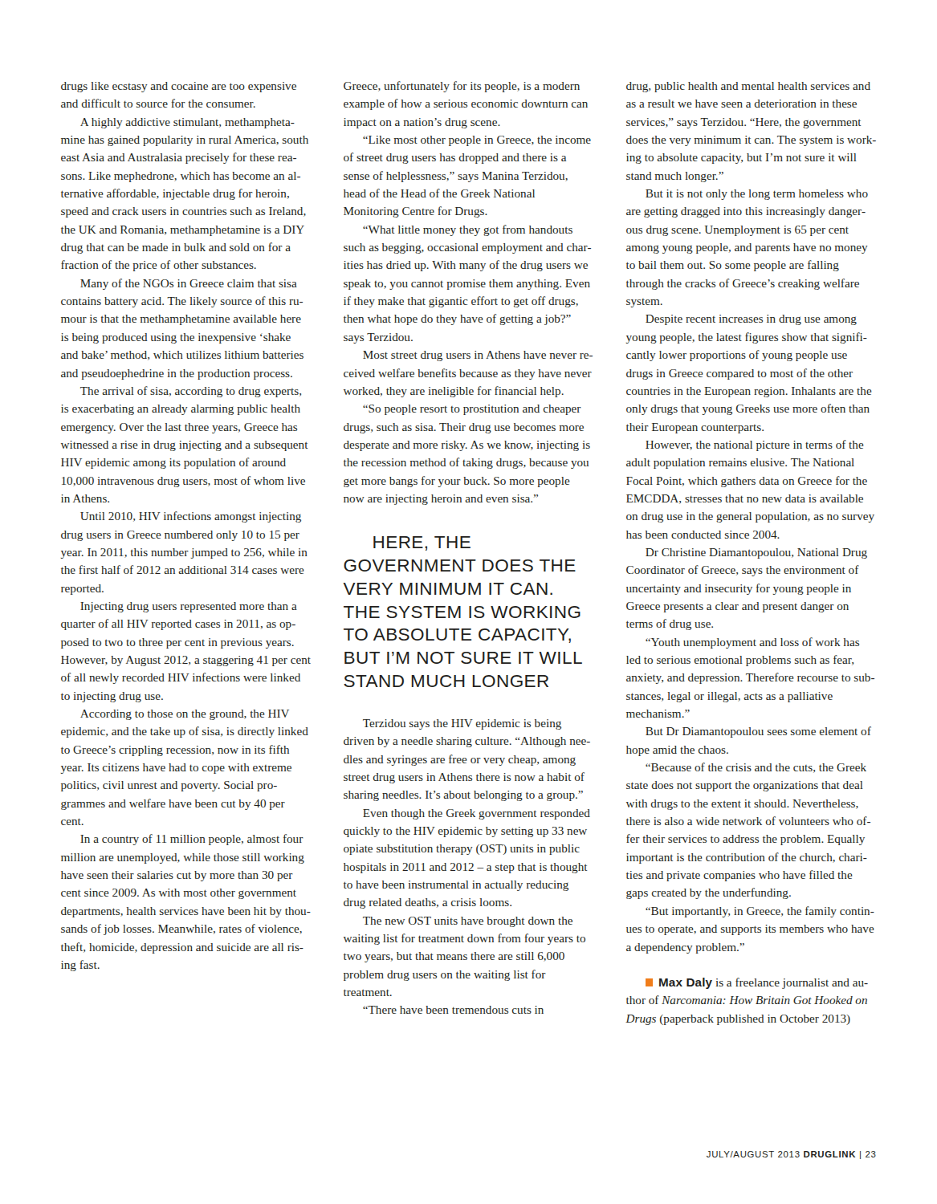drugs like ecstasy and cocaine are too expensive and difficult to source for the consumer.
A highly addictive stimulant, methamphetamine has gained popularity in rural America, south east Asia and Australasia precisely for these reasons. Like mephedrone, which has become an alternative affordable, injectable drug for heroin, speed and crack users in countries such as Ireland, the UK and Romania, methamphetamine is a DIY drug that can be made in bulk and sold on for a fraction of the price of other substances.
Many of the NGOs in Greece claim that sisa contains battery acid. The likely source of this rumour is that the methamphetamine available here is being produced using the inexpensive ‘shake and bake’ method, which utilizes lithium batteries and pseudoephedrine in the production process.
The arrival of sisa, according to drug experts, is exacerbating an already alarming public health emergency. Over the last three years, Greece has witnessed a rise in drug injecting and a subsequent HIV epidemic among its population of around 10,000 intravenous drug users, most of whom live in Athens.
Until 2010, HIV infections amongst injecting drug users in Greece numbered only 10 to 15 per year. In 2011, this number jumped to 256, while in the first half of 2012 an additional 314 cases were reported.
Injecting drug users represented more than a quarter of all HIV reported cases in 2011, as opposed to two to three per cent in previous years. However, by August 2012, a staggering 41 per cent of all newly recorded HIV infections were linked to injecting drug use.
According to those on the ground, the HIV epidemic, and the take up of sisa, is directly linked to Greece’s crippling recession, now in its fifth year. Its citizens have had to cope with extreme politics, civil unrest and poverty. Social programmes and welfare have been cut by 40 per cent.
In a country of 11 million people, almost four million are unemployed, while those still working have seen their salaries cut by more than 30 per cent since 2009. As with most other government departments, health services have been hit by thousands of job losses. Meanwhile, rates of violence, theft, homicide, depression and suicide are all rising fast.
Greece, unfortunately for its people, is a modern example of how a serious economic downturn can impact on a nation’s drug scene.
“Like most other people in Greece, the income of street drug users has dropped and there is a sense of helplessness,” says Manina Terzidou, head of the Head of the Greek National Monitoring Centre for Drugs.
“What little money they got from handouts such as begging, occasional employment and charities has dried up. With many of the drug users we speak to, you cannot promise them anything. Even if they make that gigantic effort to get off drugs, then what hope do they have of getting a job?” says Terzidou.
Most street drug users in Athens have never received welfare benefits because as they have never worked, they are ineligible for financial help.
“So people resort to prostitution and cheaper drugs, such as sisa. Their drug use becomes more desperate and more risky. As we know, injecting is the recession method of taking drugs, because you get more bangs for your buck. So more people now are injecting heroin and even sisa.”
Here, the government does the very minimum it can. The system is working to absolute capacity, but I’m not sure it will stand much longer
Terzidou says the HIV epidemic is being driven by a needle sharing culture. “Although needles and syringes are free or very cheap, among street drug users in Athens there is now a habit of sharing needles. It’s about belonging to a group.”
Even though the Greek government responded quickly to the HIV epidemic by setting up 33 new opiate substitution therapy (OST) units in public hospitals in 2011 and 2012 – a step that is thought to have been instrumental in actually reducing drug related deaths, a crisis looms.
The new OST units have brought down the waiting list for treatment down from four years to two years, but that means there are still 6,000 problem drug users on the waiting list for treatment.
“There have been tremendous cuts in
drug, public health and mental health services and as a result we have seen a deterioration in these services,” says Terzidou. “Here, the government does the very minimum it can. The system is working to absolute capacity, but I’m not sure it will stand much longer.”
But it is not only the long term homeless who are getting dragged into this increasingly dangerous drug scene. Unemployment is 65 per cent among young people, and parents have no money to bail them out. So some people are falling through the cracks of Greece’s creaking welfare system.
Despite recent increases in drug use among young people, the latest figures show that significantly lower proportions of young people use drugs in Greece compared to most of the other countries in the European region. Inhalants are the only drugs that young Greeks use more often than their European counterparts.
However, the national picture in terms of the adult population remains elusive. The National Focal Point, which gathers data on Greece for the EMCDDA, stresses that no new data is available on drug use in the general population, as no survey has been conducted since 2004.
Dr Christine Diamantopoulou, National Drug Coordinator of Greece, says the environment of uncertainty and insecurity for young people in Greece presents a clear and present danger on terms of drug use.
“Youth unemployment and loss of work has led to serious emotional problems such as fear, anxiety, and depression. Therefore recourse to substances, legal or illegal, acts as a palliative mechanism.”
But Dr Diamantopoulou sees some element of hope amid the chaos.
“Because of the crisis and the cuts, the Greek state does not support the organizations that deal with drugs to the extent it should. Nevertheless, there is also a wide network of volunteers who offer their services to address the problem. Equally important is the contribution of the church, charities and private companies who have filled the gaps created by the underfunding.
“But importantly, in Greece, the family continues to operate, and supports its members who have a dependency problem.”
Max Daly is a freelance journalist and author of Narcomania: How Britain Got Hooked on Drugs (paperback published in October 2013)
JULY/AUGUST 2013 DRUGLINK | 23